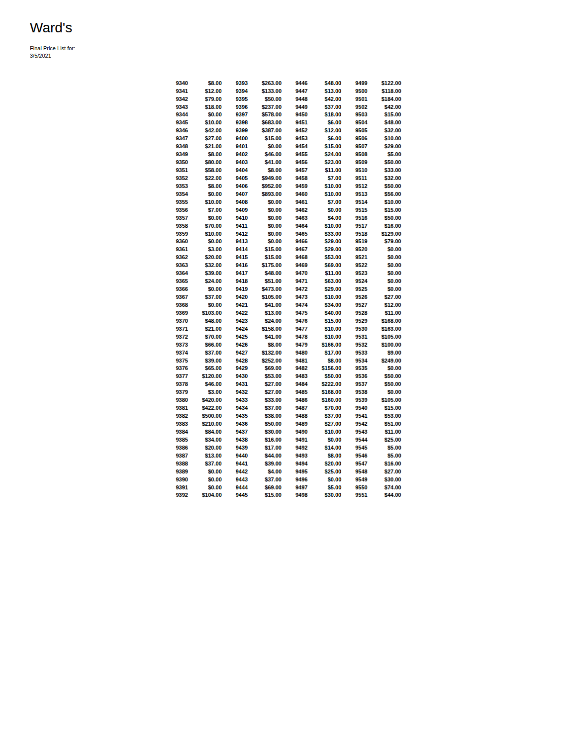Ward's
Final Price List for:
3/5/2021
| 9340 | $8.00 | 9393 | $263.00 | 9446 | $48.00 | 9499 | $122.00 |
| 9341 | $12.00 | 9394 | $133.00 | 9447 | $13.00 | 9500 | $118.00 |
| 9342 | $79.00 | 9395 | $50.00 | 9448 | $42.00 | 9501 | $184.00 |
| 9343 | $18.00 | 9396 | $237.00 | 9449 | $37.00 | 9502 | $42.00 |
| 9344 | $0.00 | 9397 | $578.00 | 9450 | $18.00 | 9503 | $15.00 |
| 9345 | $10.00 | 9398 | $683.00 | 9451 | $6.00 | 9504 | $48.00 |
| 9346 | $42.00 | 9399 | $387.00 | 9452 | $12.00 | 9505 | $32.00 |
| 9347 | $27.00 | 9400 | $15.00 | 9453 | $6.00 | 9506 | $10.00 |
| 9348 | $21.00 | 9401 | $0.00 | 9454 | $15.00 | 9507 | $29.00 |
| 9349 | $8.00 | 9402 | $46.00 | 9455 | $24.00 | 9508 | $5.00 |
| 9350 | $80.00 | 9403 | $41.00 | 9456 | $23.00 | 9509 | $50.00 |
| 9351 | $58.00 | 9404 | $8.00 | 9457 | $11.00 | 9510 | $33.00 |
| 9352 | $22.00 | 9405 | $949.00 | 9458 | $7.00 | 9511 | $32.00 |
| 9353 | $8.00 | 9406 | $952.00 | 9459 | $10.00 | 9512 | $50.00 |
| 9354 | $0.00 | 9407 | $893.00 | 9460 | $10.00 | 9513 | $56.00 |
| 9355 | $10.00 | 9408 | $0.00 | 9461 | $7.00 | 9514 | $10.00 |
| 9356 | $7.00 | 9409 | $0.00 | 9462 | $0.00 | 9515 | $15.00 |
| 9357 | $0.00 | 9410 | $0.00 | 9463 | $4.00 | 9516 | $50.00 |
| 9358 | $70.00 | 9411 | $0.00 | 9464 | $10.00 | 9517 | $16.00 |
| 9359 | $10.00 | 9412 | $0.00 | 9465 | $33.00 | 9518 | $129.00 |
| 9360 | $0.00 | 9413 | $0.00 | 9466 | $29.00 | 9519 | $79.00 |
| 9361 | $3.00 | 9414 | $15.00 | 9467 | $29.00 | 9520 | $0.00 |
| 9362 | $20.00 | 9415 | $15.00 | 9468 | $53.00 | 9521 | $0.00 |
| 9363 | $32.00 | 9416 | $175.00 | 9469 | $69.00 | 9522 | $0.00 |
| 9364 | $39.00 | 9417 | $48.00 | 9470 | $11.00 | 9523 | $0.00 |
| 9365 | $24.00 | 9418 | $51.00 | 9471 | $63.00 | 9524 | $0.00 |
| 9366 | $0.00 | 9419 | $473.00 | 9472 | $29.00 | 9525 | $0.00 |
| 9367 | $37.00 | 9420 | $105.00 | 9473 | $10.00 | 9526 | $27.00 |
| 9368 | $0.00 | 9421 | $41.00 | 9474 | $34.00 | 9527 | $12.00 |
| 9369 | $103.00 | 9422 | $13.00 | 9475 | $40.00 | 9528 | $11.00 |
| 9370 | $48.00 | 9423 | $24.00 | 9476 | $15.00 | 9529 | $168.00 |
| 9371 | $21.00 | 9424 | $158.00 | 9477 | $10.00 | 9530 | $163.00 |
| 9372 | $70.00 | 9425 | $41.00 | 9478 | $10.00 | 9531 | $105.00 |
| 9373 | $66.00 | 9426 | $8.00 | 9479 | $166.00 | 9532 | $100.00 |
| 9374 | $37.00 | 9427 | $132.00 | 9480 | $17.00 | 9533 | $9.00 |
| 9375 | $39.00 | 9428 | $252.00 | 9481 | $8.00 | 9534 | $249.00 |
| 9376 | $65.00 | 9429 | $69.00 | 9482 | $156.00 | 9535 | $0.00 |
| 9377 | $120.00 | 9430 | $53.00 | 9483 | $50.00 | 9536 | $50.00 |
| 9378 | $46.00 | 9431 | $27.00 | 9484 | $222.00 | 9537 | $50.00 |
| 9379 | $3.00 | 9432 | $27.00 | 9485 | $168.00 | 9538 | $0.00 |
| 9380 | $420.00 | 9433 | $33.00 | 9486 | $160.00 | 9539 | $105.00 |
| 9381 | $422.00 | 9434 | $37.00 | 9487 | $70.00 | 9540 | $15.00 |
| 9382 | $500.00 | 9435 | $38.00 | 9488 | $37.00 | 9541 | $53.00 |
| 9383 | $210.00 | 9436 | $50.00 | 9489 | $27.00 | 9542 | $51.00 |
| 9384 | $84.00 | 9437 | $30.00 | 9490 | $10.00 | 9543 | $11.00 |
| 9385 | $34.00 | 9438 | $16.00 | 9491 | $0.00 | 9544 | $25.00 |
| 9386 | $20.00 | 9439 | $17.00 | 9492 | $14.00 | 9545 | $5.00 |
| 9387 | $13.00 | 9440 | $44.00 | 9493 | $8.00 | 9546 | $5.00 |
| 9388 | $37.00 | 9441 | $39.00 | 9494 | $20.00 | 9547 | $16.00 |
| 9389 | $0.00 | 9442 | $4.00 | 9495 | $25.00 | 9548 | $27.00 |
| 9390 | $0.00 | 9443 | $37.00 | 9496 | $0.00 | 9549 | $30.00 |
| 9391 | $0.00 | 9444 | $69.00 | 9497 | $5.00 | 9550 | $74.00 |
| 9392 | $104.00 | 9445 | $15.00 | 9498 | $30.00 | 9551 | $44.00 |